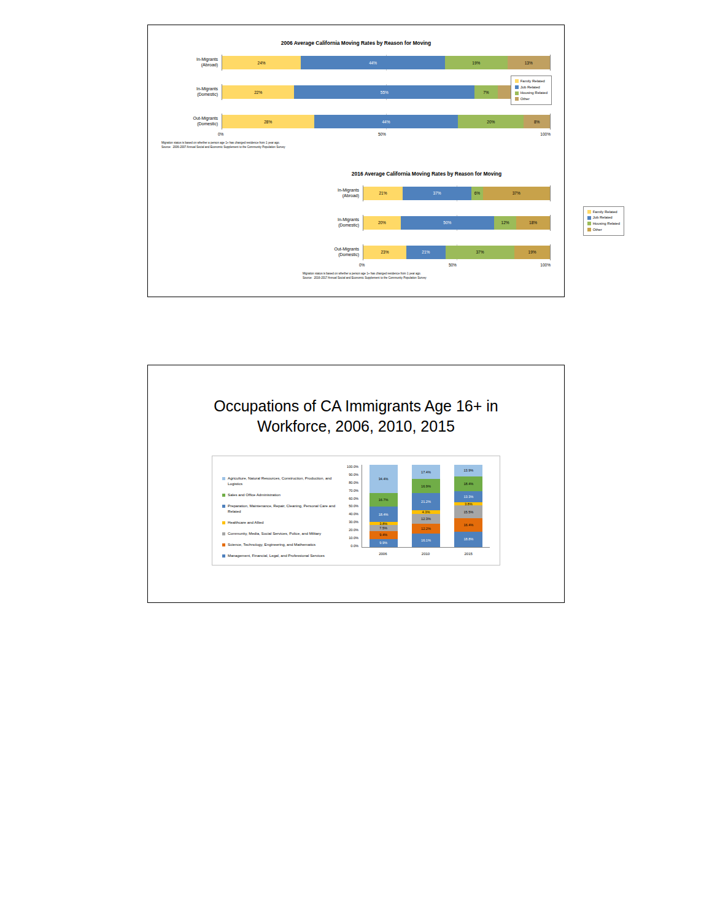2006 Average California Moving Rates by Reason for Moving
In-Migrants
(Abroad)
24%
44%
19%
13%
In-Migrants
(Domestic)
22%
55%
7%
16%
Out-Migrants
(Domestic)
28%
44%
20%
8%
0% 50% 100%
Family Related
Job Related
Housing Related
Other
Migration status is based on whether a person age 1+ has changed residence from 1 year ago.
Source: 2006-2007 Annual Social and Economic Supplement to the Community Population Survey
2016 Average California Moving Rates by Reason for Moving
In-Migrants
(Abroad)
21%
37%
6%
37%
In-Migrants
(Domestic)
20%
50%
12%
18%
Out-Migrants
(Domestic)
23%
21%
37%
19%
0% 50% 100%
Family Related
Job Related
Housing Related
Other
Migration status is based on whether a person age 1+ has changed residence from 1 year ago.
Source: 2016-2017 Annual Social and Economic Supplement to the Community Population Survey
Occupations of CA Immigrants Age 16+ in
Workforce, 2006, 2010, 2015
Agriculture, Natural Resources, Construction, Production, and Logistics
Sales and Office Administration
Preparation, Maintenance, Repair, Cleaning, Personal Care and Related
Healthcare and Allied
Community, Media, Social Services, Police, and Military
Science, Technology, Engineering, and Mathematics
Management, Financial, Legal, and Professional Services
100.0% 90.0% 80.0% 70.0% 60.0% 50.0% 40.0% 30.0% 20.0% 10.0% 0.0%
34.4%
16.7%
18.4%
3.8%
7.5%
9.4%
9.9%
17.4%
16.9%
21.2%
4.3%
12.3%
12.2%
16.1%
13.9%
18.4%
13.3%
3.8%
15.5%
16.4%
18.8%
2006 2010 2015